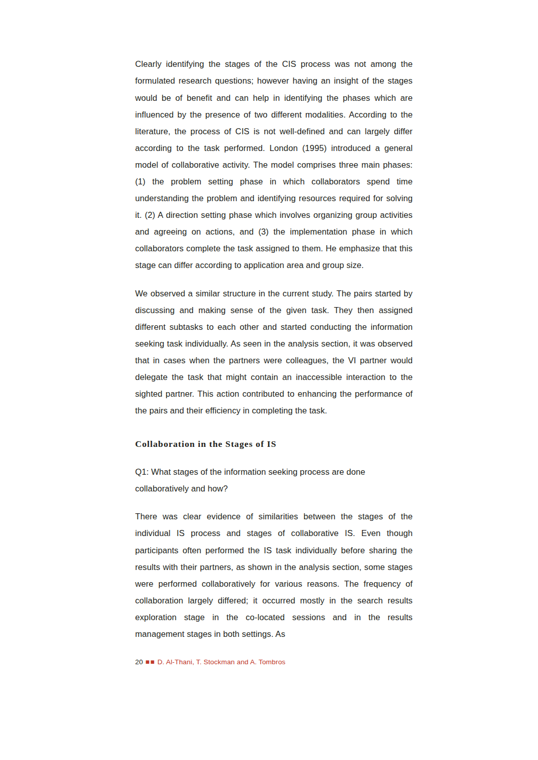Clearly identifying the stages of the CIS process was not among the formulated research questions; however having an insight of the stages would be of benefit and can help in identifying the phases which are influenced by the presence of two different modalities. According to the literature, the process of CIS is not well-defined and can largely differ according to the task performed. London (1995) introduced a general model of collaborative activity. The model comprises three main phases: (1) the problem setting phase in which collaborators spend time understanding the problem and identifying resources required for solving it. (2) A direction setting phase which involves organizing group activities and agreeing on actions, and (3) the implementation phase in which collaborators complete the task assigned to them. He emphasize that this stage can differ according to application area and group size.
We observed a similar structure in the current study. The pairs started by discussing and making sense of the given task. They then assigned different subtasks to each other and started conducting the information seeking task individually. As seen in the analysis section, it was observed that in cases when the partners were colleagues, the VI partner would delegate the task that might contain an inaccessible interaction to the sighted partner. This action contributed to enhancing the performance of the pairs and their efficiency in completing the task.
Collaboration in the Stages of IS
Q1: What stages of the information seeking process are done collaboratively and how?
There was clear evidence of similarities between the stages of the individual IS process and stages of collaborative IS. Even though participants often performed the IS task individually before sharing the results with their partners, as shown in the analysis section, some stages were performed collaboratively for various reasons. The frequency of collaboration largely differed; it occurred mostly in the search results exploration stage in the co-located sessions and in the results management stages in both settings. As
20■■D. Al-Thani, T. Stockman and A. Tombros